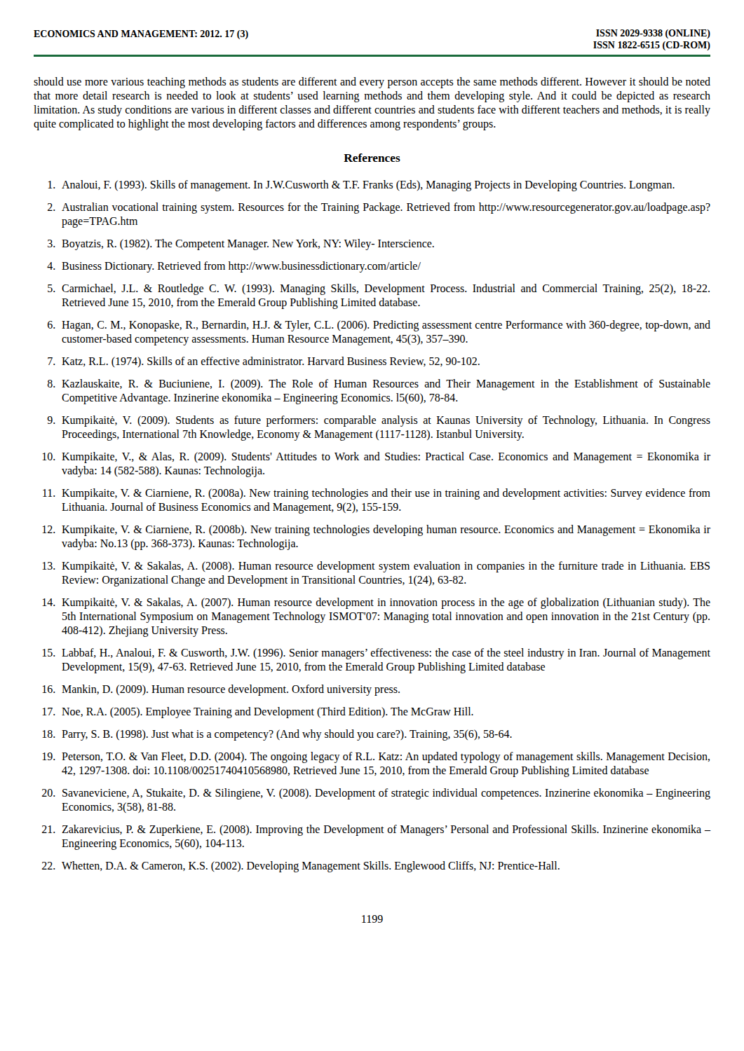ECONOMICS AND MANAGEMENT: 2012. 17 (3)
ISSN 2029-9338 (ONLINE)
ISSN 1822-6515 (CD-ROM)
should use more various teaching methods as students are different and every person accepts the same methods different. However it should be noted that more detail research is needed to look at students’ used learning methods and them developing style. And it could be depicted as research limitation. As study conditions are various in different classes and different countries and students face with different teachers and methods, it is really quite complicated to highlight the most developing factors and differences among respondents’ groups.
References
Analoui, F. (1993). Skills of management. In J.W.Cusworth & T.F. Franks (Eds), Managing Projects in Developing Countries. Longman.
Australian vocational training system. Resources for the Training Package. Retrieved from http://www.resourcegenerator.gov.au/loadpage.asp?page=TPAG.htm
Boyatzis, R. (1982). The Competent Manager. New York, NY: Wiley- Interscience.
Business Dictionary. Retrieved from http://www.businessdictionary.com/article/
Carmichael, J.L. & Routledge C. W. (1993). Managing Skills, Development Process. Industrial and Commercial Training, 25(2), 18-22. Retrieved June 15, 2010, from the Emerald Group Publishing Limited database.
Hagan, C. M., Konopaske, R., Bernardin, H.J. & Tyler, C.L. (2006). Predicting assessment centre Performance with 360-degree, top-down, and customer-based competency assessments. Human Resource Management, 45(3), 357–390.
Katz, R.L. (1974). Skills of an effective administrator. Harvard Business Review, 52, 90-102.
Kazlauskaite, R. & Buciuniene, I. (2009). The Role of Human Resources and Their Management in the Establishment of Sustainable Competitive Advantage. Inzinerine ekonomika – Engineering Economics. l5(60), 78-84.
Kumpikaitė, V. (2009). Students as future performers: comparable analysis at Kaunas University of Technology, Lithuania. In Congress Proceedings, International 7th Knowledge, Economy & Management (1117-1128). Istanbul University.
Kumpikaite, V., & Alas, R. (2009). Students' Attitudes to Work and Studies: Practical Case. Economics and Management = Ekonomika ir vadyba: 14 (582-588). Kaunas: Technologija.
Kumpikaite, V. & Ciarniene, R. (2008a). New training technologies and their use in training and development activities: Survey evidence from Lithuania. Journal of Business Economics and Management, 9(2), 155-159.
Kumpikaite, V. & Ciarniene, R. (2008b). New training technologies developing human resource. Economics and Management = Ekonomika ir vadyba: No.13 (pp. 368-373). Kaunas: Technologija.
Kumpikaitė, V. & Sakalas, A. (2008). Human resource development system evaluation in companies in the furniture trade in Lithuania. EBS Review: Organizational Change and Development in Transitional Countries, 1(24), 63-82.
Kumpikaitė, V. & Sakalas, A. (2007). Human resource development in innovation process in the age of globalization (Lithuanian study). The 5th International Symposium on Management Technology ISMOT'07: Managing total innovation and open innovation in the 21st Century (pp. 408-412). Zhejiang University Press.
Labbaf, H., Analoui, F. & Cusworth, J.W. (1996). Senior managers’ effectiveness: the case of the steel industry in Iran. Journal of Management Development, 15(9), 47-63. Retrieved June 15, 2010, from the Emerald Group Publishing Limited database
Mankin, D. (2009). Human resource development. Oxford university press.
Noe, R.A. (2005). Employee Training and Development (Third Edition). The McGraw Hill.
Parry, S. B. (1998). Just what is a competency? (And why should you care?). Training, 35(6), 58-64.
Peterson, T.O. & Van Fleet, D.D. (2004). The ongoing legacy of R.L. Katz: An updated typology of management skills. Management Decision, 42, 1297-1308. doi: 10.1108/00251740410568980, Retrieved June 15, 2010, from the Emerald Group Publishing Limited database
Savaneviciene, A, Stukaite, D. & Silingiene, V. (2008). Development of strategic individual competences. Inzinerine ekonomika – Engineering Economics, 3(58), 81-88.
Zakarevicius, P. & Zuperkiene, E. (2008). Improving the Development of Managers’ Personal and Professional Skills. Inzinerine ekonomika – Engineering Economics, 5(60), 104-113.
Whetten, D.A. & Cameron, K.S. (2002). Developing Management Skills. Englewood Cliffs, NJ: Prentice-Hall.
1199